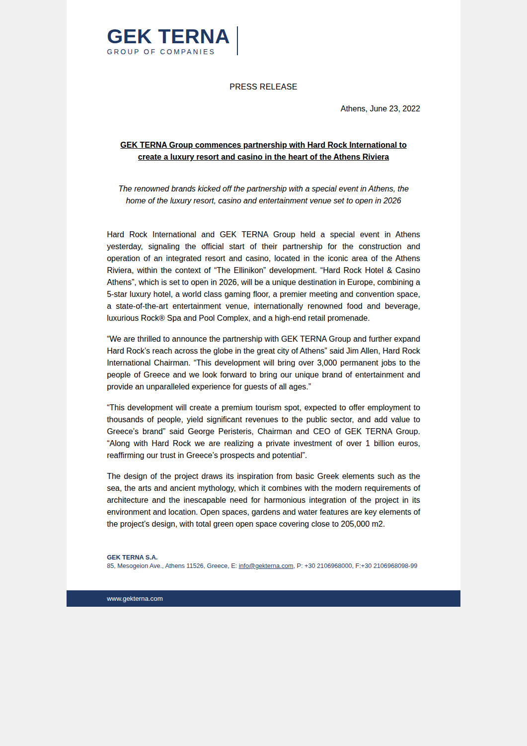GEK TERNA GROUP OF COMPANIES
PRESS RELEASE
Athens, June 23, 2022
GEK TERNA Group commences partnership with Hard Rock International to create a luxury resort and casino in the heart of the Athens Riviera
The renowned brands kicked off the partnership with a special event in Athens, the home of the luxury resort, casino and entertainment venue set to open in 2026
Hard Rock International and GEK TERNA Group held a special event in Athens yesterday, signaling the official start of their partnership for the construction and operation of an integrated resort and casino, located in the iconic area of the Athens Riviera, within the context of “The Ellinikon” development. “Hard Rock Hotel & Casino Athens”, which is set to open in 2026, will be a unique destination in Europe, combining a 5-star luxury hotel, a world class gaming floor, a premier meeting and convention space, a state-of-the-art entertainment venue, internationally renowned food and beverage, luxurious Rock® Spa and Pool Complex, and a high-end retail promenade.
“We are thrilled to announce the partnership with GEK TERNA Group and further expand Hard Rock’s reach across the globe in the great city of Athens” said Jim Allen, Hard Rock International Chairman. “This development will bring over 3,000 permanent jobs to the people of Greece and we look forward to bring our unique brand of entertainment and provide an unparalleled experience for guests of all ages.”
“This development will create a premium tourism spot, expected to offer employment to thousands of people, yield significant revenues to the public sector, and add value to Greece’s brand” said George Peristeris, Chairman and CEO of GEK TERNA Group. “Along with Hard Rock we are realizing a private investment of over 1 billion euros, reaffirming our trust in Greece’s prospects and potential”.
The design of the project draws its inspiration from basic Greek elements such as the sea, the arts and ancient mythology, which it combines with the modern requirements of architecture and the inescapable need for harmonious integration of the project in its environment and location. Open spaces, gardens and water features are key elements of the project’s design, with total green open space covering close to 205,000 m2.
GEK TERNA S.A.
85, Mesogeion Ave., Athens 11526, Greece, E: info@gekterna.com, P: +30 2106968000, F:+30 2106968098-99
www.gekterna.com